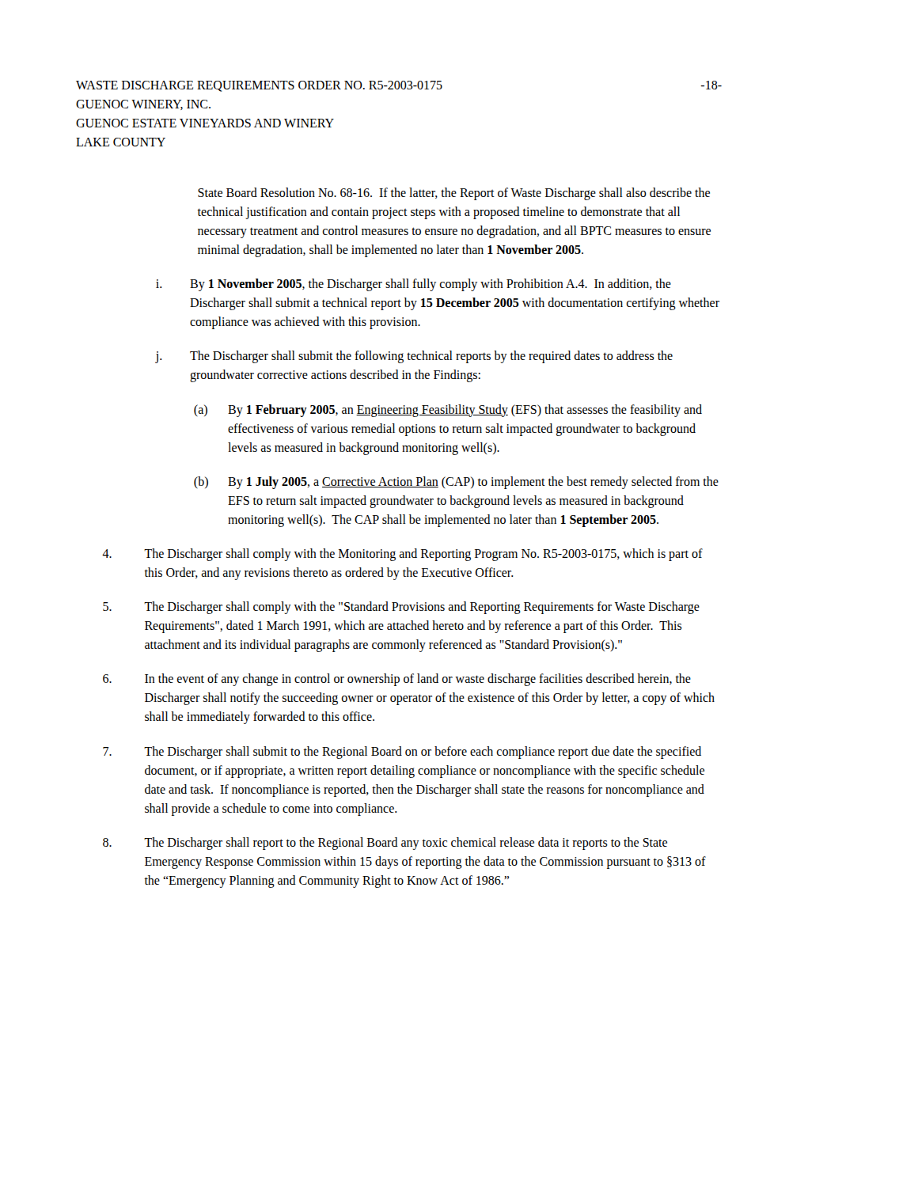Waste Discharge Requirements Order No. R5-2003-0175 -18-
Guenoc Winery, Inc.
Guenoc Estate Vineyards and Winery
Lake County
State Board Resolution No. 68-16. If the latter, the Report of Waste Discharge shall also describe the technical justification and contain project steps with a proposed timeline to demonstrate that all necessary treatment and control measures to ensure no degradation, and all BPTC measures to ensure minimal degradation, shall be implemented no later than 1 November 2005.
i. By 1 November 2005, the Discharger shall fully comply with Prohibition A.4. In addition, the Discharger shall submit a technical report by 15 December 2005 with documentation certifying whether compliance was achieved with this provision.
j. The Discharger shall submit the following technical reports by the required dates to address the groundwater corrective actions described in the Findings:
(a) By 1 February 2005, an Engineering Feasibility Study (EFS) that assesses the feasibility and effectiveness of various remedial options to return salt impacted groundwater to background levels as measured in background monitoring well(s).
(b) By 1 July 2005, a Corrective Action Plan (CAP) to implement the best remedy selected from the EFS to return salt impacted groundwater to background levels as measured in background monitoring well(s). The CAP shall be implemented no later than 1 September 2005.
4. The Discharger shall comply with the Monitoring and Reporting Program No. R5-2003-0175, which is part of this Order, and any revisions thereto as ordered by the Executive Officer.
5. The Discharger shall comply with the "Standard Provisions and Reporting Requirements for Waste Discharge Requirements", dated 1 March 1991, which are attached hereto and by reference a part of this Order. This attachment and its individual paragraphs are commonly referenced as "Standard Provision(s)."
6. In the event of any change in control or ownership of land or waste discharge facilities described herein, the Discharger shall notify the succeeding owner or operator of the existence of this Order by letter, a copy of which shall be immediately forwarded to this office.
7. The Discharger shall submit to the Regional Board on or before each compliance report due date the specified document, or if appropriate, a written report detailing compliance or noncompliance with the specific schedule date and task. If noncompliance is reported, then the Discharger shall state the reasons for noncompliance and shall provide a schedule to come into compliance.
8. The Discharger shall report to the Regional Board any toxic chemical release data it reports to the State Emergency Response Commission within 15 days of reporting the data to the Commission pursuant to §313 of the “Emergency Planning and Community Right to Know Act of 1986.”